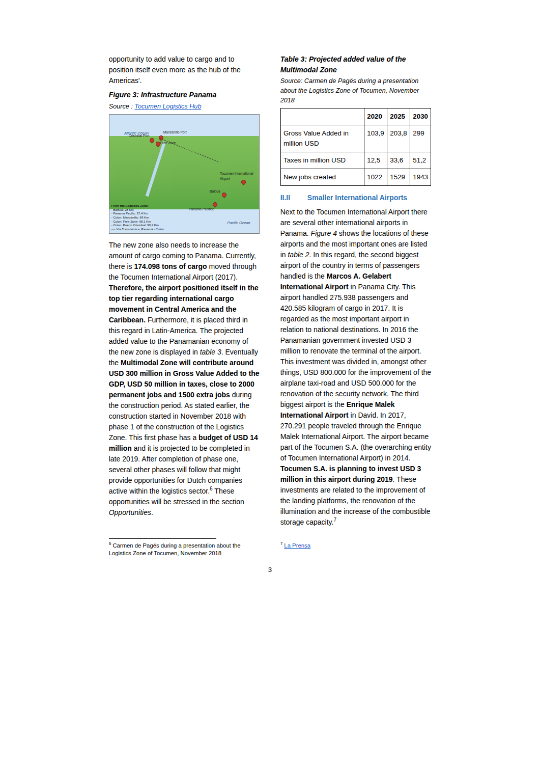opportunity to add value to cargo and to position itself even more as the hub of the Americas'.
Figure 3: Infrastructure Panama
Source : Tocumen Logistics Hub
Atlantic Ocean
Pacific Ocean
Cristobal Port
Manzanillo Port
Free Zone
Tocumen International
Airport
Balboa
Panama Pacifico
From the Logistics Zone:
- Balboa: 28 Km
- Panama Pacific: 37,4 Km
- Colon, Manzanillo: 89 Km
- Colon, Free Zone: 98,1 Km
- Colon, Puerto Cristobal: 90,2 Km
---- Vía Transístmica, Panamá - Colón
The new zone also needs to increase the amount of cargo coming to Panama. Currently, there is 174.098 tons of cargo moved through the Tocumen International Airport (2017). Therefore, the airport positioned itself in the top tier regarding international cargo movement in Central America and the Caribbean. Furthermore, it is placed third in this regard in Latin-America. The projected added value to the Panamanian economy of the new zone is displayed in table 3. Eventually the Multimodal Zone will contribute around USD 300 million in Gross Value Added to the GDP, USD 50 million in taxes, close to 2000 permanent jobs and 1500 extra jobs during the construction period. As stated earlier, the construction started in November 2018 with phase 1 of the construction of the Logistics Zone. This first phase has a budget of USD 14 million and it is projected to be completed in late 2019. After completion of phase one, several other phases will follow that might provide opportunities for Dutch companies active within the logistics sector.6 These opportunities will be stressed in the section Opportunities.
Table 3: Projected added value of the Multimodal Zone
Source: Carmen de Pagés during a presentation about the Logistics Zone of Tocumen, November 2018
| | 2020 | 2025 | 2030 |
| Gross Value Added in million USD | 103,9 | 203,8 | 299 |
| Taxes in million USD | 12,5 | 33,6 | 51,2 |
| New jobs created | 1022 | 1529 | 1943 |
II.II Smaller International Airports
Next to the Tocumen International Airport there are several other international airports in Panama. Figure 4 shows the locations of these airports and the most important ones are listed in table 2. In this regard, the second biggest airport of the country in terms of passengers handled is the Marcos A. Gelabert International Airport in Panama City. This airport handled 275.938 passengers and 420.585 kilogram of cargo in 2017. It is regarded as the most important airport in relation to national destinations. In 2016 the Panamanian government invested USD 3 million to renovate the terminal of the airport. This investment was divided in, amongst other things, USD 800.000 for the improvement of the airplane taxi-road and USD 500.000 for the renovation of the security network. The third biggest airport is the Enrique Malek International Airport in David. In 2017, 270.291 people traveled through the Enrique Malek International Airport. The airport became part of the Tocumen S.A. (the overarching entity of Tocumen International Airport) in 2014. Tocumen S.A. is planning to invest USD 3 million in this airport during 2019. These investments are related to the improvement of the landing platforms, the renovation of the illumination and the increase of the combustible storage capacity.7
6 Carmen de Pagés during a presentation about the Logistics Zone of Tocumen, November 2018
7 La Prensa
3